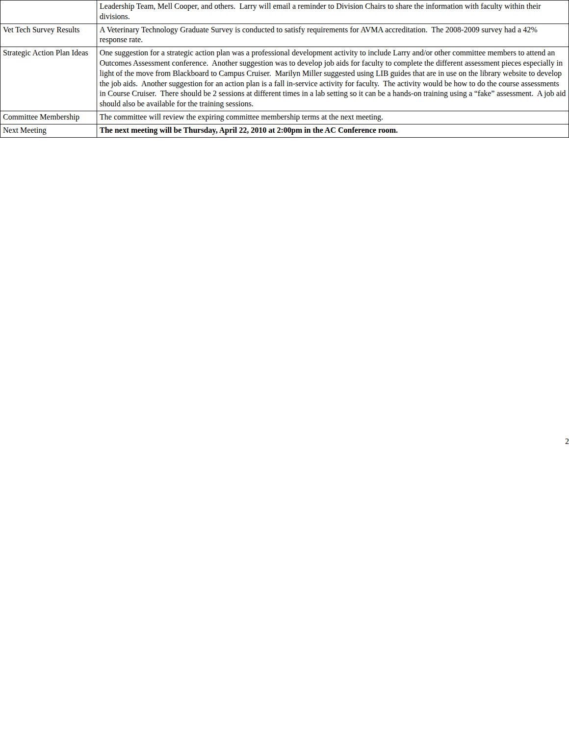| | Leadership Team, Mell Cooper, and others. Larry will email a reminder to Division Chairs to share the information with faculty within their divisions. |
| Vet Tech Survey Results | A Veterinary Technology Graduate Survey is conducted to satisfy requirements for AVMA accreditation. The 2008-2009 survey had a 42% response rate. |
| Strategic Action Plan Ideas | One suggestion for a strategic action plan was a professional development activity to include Larry and/or other committee members to attend an Outcomes Assessment conference. Another suggestion was to develop job aids for faculty to complete the different assessment pieces especially in light of the move from Blackboard to Campus Cruiser. Marilyn Miller suggested using LIB guides that are in use on the library website to develop the job aids. Another suggestion for an action plan is a fall in-service activity for faculty. The activity would be how to do the course assessments in Course Cruiser. There should be 2 sessions at different times in a lab setting so it can be a hands-on training using a “fake” assessment. A job aid should also be available for the training sessions. |
| Committee Membership | The committee will review the expiring committee membership terms at the next meeting. |
| Next Meeting | The next meeting will be Thursday, April 22, 2010 at 2:00pm in the AC Conference room. |
2